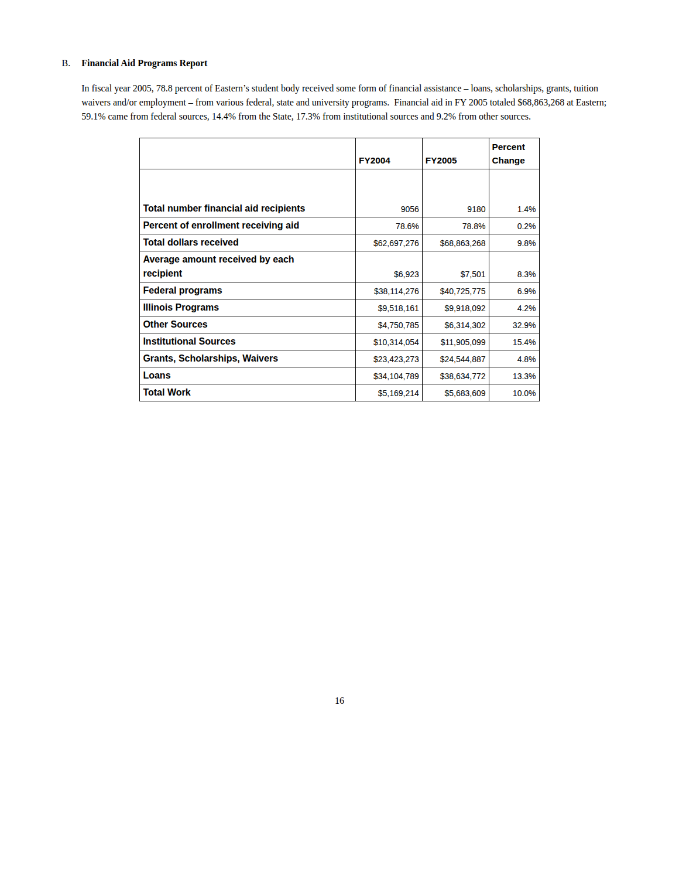B. Financial Aid Programs Report
In fiscal year 2005, 78.8 percent of Eastern’s student body received some form of financial assistance – loans, scholarships, grants, tuition waivers and/or employment – from various federal, state and university programs. Financial aid in FY 2005 totaled $68,863,268 at Eastern; 59.1% came from federal sources, 14.4% from the State, 17.3% from institutional sources and 9.2% from other sources.
| | FY2004 | FY2005 | Percent Change |
| --- | --- | --- | --- |
| Total number financial aid recipients | 9056 | 9180 | 1.4% |
| Percent of enrollment receiving aid | 78.6% | 78.8% | 0.2% |
| Total dollars received | $62,697,276 | $68,863,268 | 9.8% |
| Average amount received by each recipient | $6,923 | $7,501 | 8.3% |
| Federal programs | $38,114,276 | $40,725,775 | 6.9% |
| Illinois Programs | $9,518,161 | $9,918,092 | 4.2% |
| Other Sources | $4,750,785 | $6,314,302 | 32.9% |
| Institutional Sources | $10,314,054 | $11,905,099 | 15.4% |
| Grants, Scholarships, Waivers | $23,423,273 | $24,544,887 | 4.8% |
| Loans | $34,104,789 | $38,634,772 | 13.3% |
| Total Work | $5,169,214 | $5,683,609 | 10.0% |
16